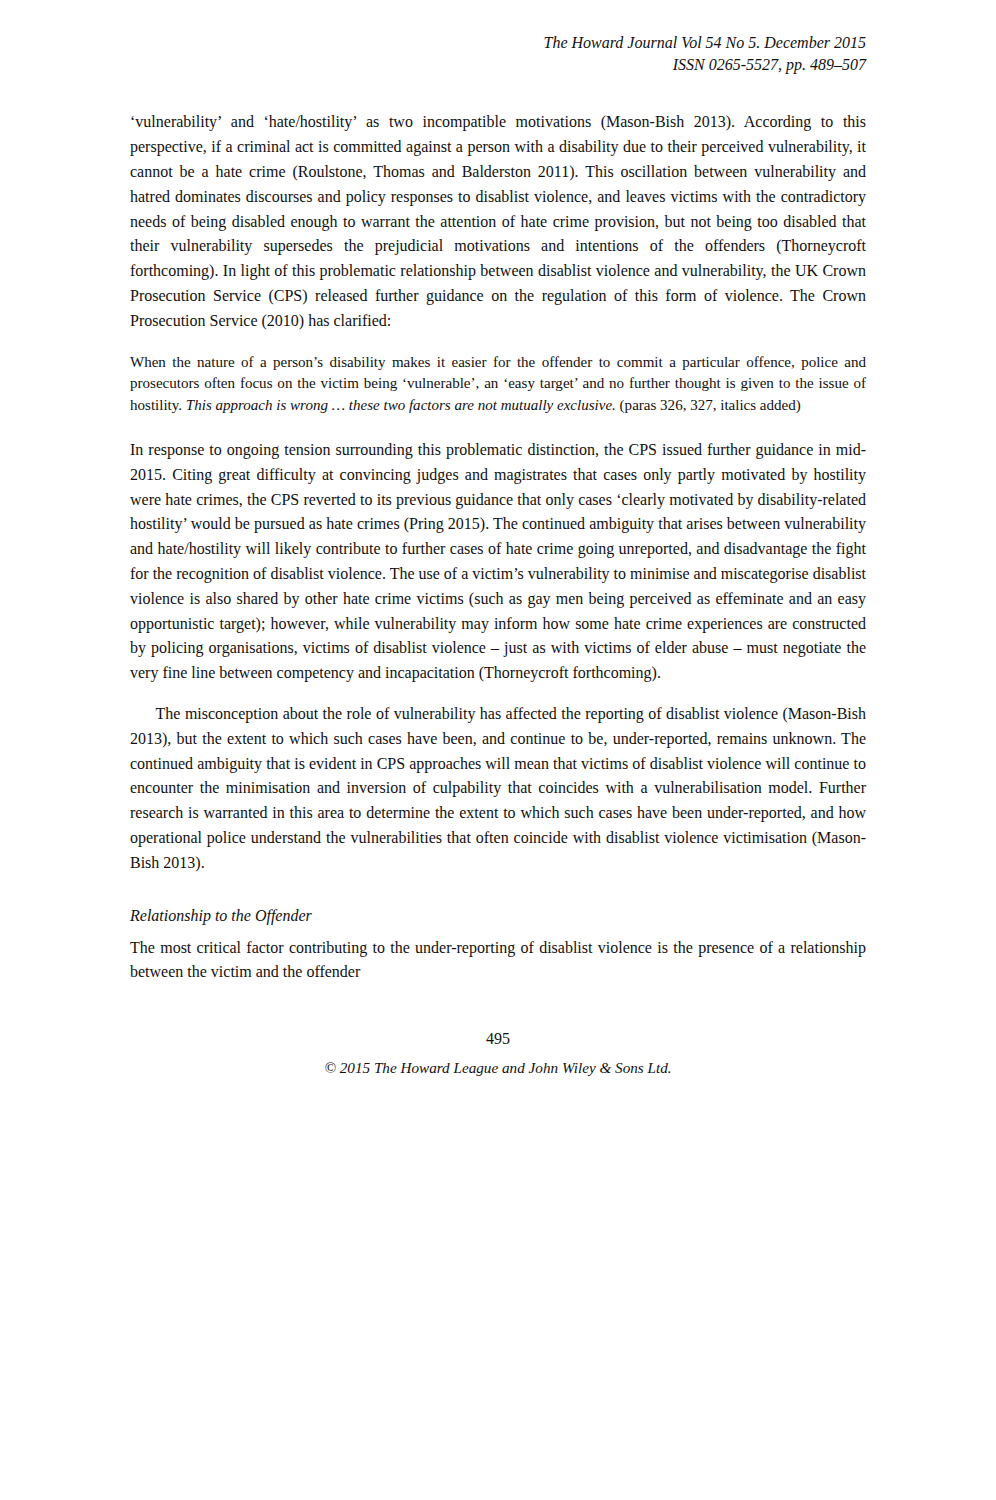The Howard Journal Vol 54 No 5. December 2015
ISSN 0265-5527, pp. 489–507
‘vulnerability’ and ‘hate/hostility’ as two incompatible motivations (Mason-Bish 2013). According to this perspective, if a criminal act is committed against a person with a disability due to their perceived vulnerability, it cannot be a hate crime (Roulstone, Thomas and Balderston 2011). This oscillation between vulnerability and hatred dominates discourses and policy responses to disablist violence, and leaves victims with the contradictory needs of being disabled enough to warrant the attention of hate crime provision, but not being too disabled that their vulnerability supersedes the prejudicial motivations and intentions of the offenders (Thorneycroft forthcoming). In light of this problematic relationship between disablist violence and vulnerability, the UK Crown Prosecution Service (CPS) released further guidance on the regulation of this form of violence. The Crown Prosecution Service (2010) has clarified:
When the nature of a person’s disability makes it easier for the offender to commit a particular offence, police and prosecutors often focus on the victim being ‘vulnerable’, an ‘easy target’ and no further thought is given to the issue of hostility. This approach is wrong … these two factors are not mutually exclusive. (paras 326, 327, italics added)
In response to ongoing tension surrounding this problematic distinction, the CPS issued further guidance in mid-2015. Citing great difficulty at convincing judges and magistrates that cases only partly motivated by hostility were hate crimes, the CPS reverted to its previous guidance that only cases ‘clearly motivated by disability-related hostility’ would be pursued as hate crimes (Pring 2015). The continued ambiguity that arises between vulnerability and hate/hostility will likely contribute to further cases of hate crime going unreported, and disadvantage the fight for the recognition of disablist violence. The use of a victim’s vulnerability to minimise and miscategorise disablist violence is also shared by other hate crime victims (such as gay men being perceived as effeminate and an easy opportunistic target); however, while vulnerability may inform how some hate crime experiences are constructed by policing organisations, victims of disablist violence – just as with victims of elder abuse – must negotiate the very fine line between competency and incapacitation (Thorneycroft forthcoming).
The misconception about the role of vulnerability has affected the reporting of disablist violence (Mason-Bish 2013), but the extent to which such cases have been, and continue to be, under-reported, remains unknown. The continued ambiguity that is evident in CPS approaches will mean that victims of disablist violence will continue to encounter the minimisation and inversion of culpability that coincides with a vulnerabilisation model. Further research is warranted in this area to determine the extent to which such cases have been under-reported, and how operational police understand the vulnerabilities that often coincide with disablist violence victimisation (Mason-Bish 2013).
Relationship to the Offender
The most critical factor contributing to the under-reporting of disablist violence is the presence of a relationship between the victim and the offender
495 © 2015 The Howard League and John Wiley & Sons Ltd.